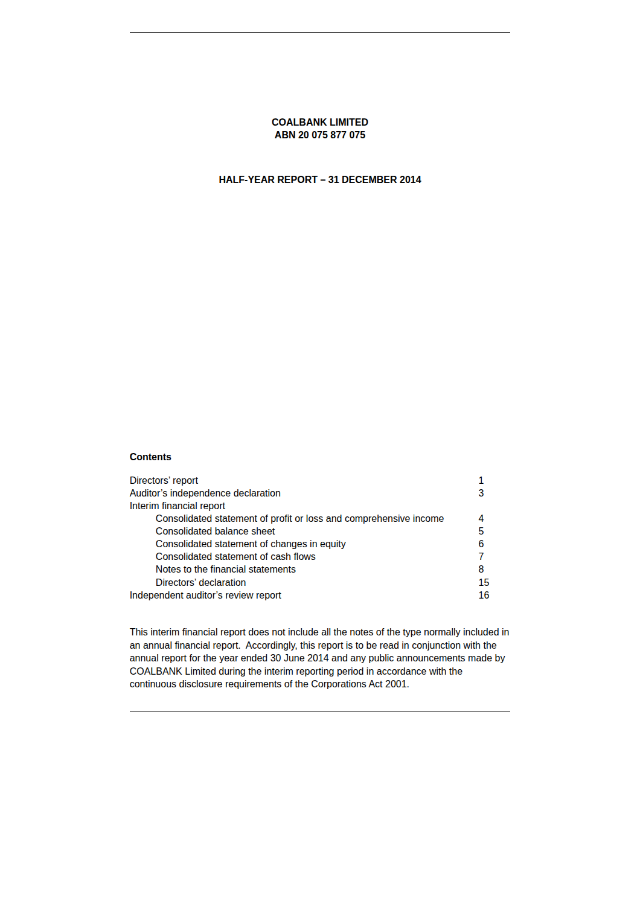COALBANK LIMITED ABN 20 075 877 075
HALF-YEAR REPORT – 31 DECEMBER 2014
Contents
| Directors’ report | 1 |
| Auditor’s independence declaration | 3 |
| Interim financial report | |
| Consolidated statement of profit or loss and comprehensive income | 4 |
| Consolidated balance sheet | 5 |
| Consolidated statement of changes in equity | 6 |
| Consolidated statement of cash flows | 7 |
| Notes to the financial statements | 8 |
| Directors’ declaration | 15 |
| Independent auditor’s review report | 16 |
This interim financial report does not include all the notes of the type normally included in an annual financial report. Accordingly, this report is to be read in conjunction with the annual report for the year ended 30 June 2014 and any public announcements made by COALBANK Limited during the interim reporting period in accordance with the continuous disclosure requirements of the Corporations Act 2001.